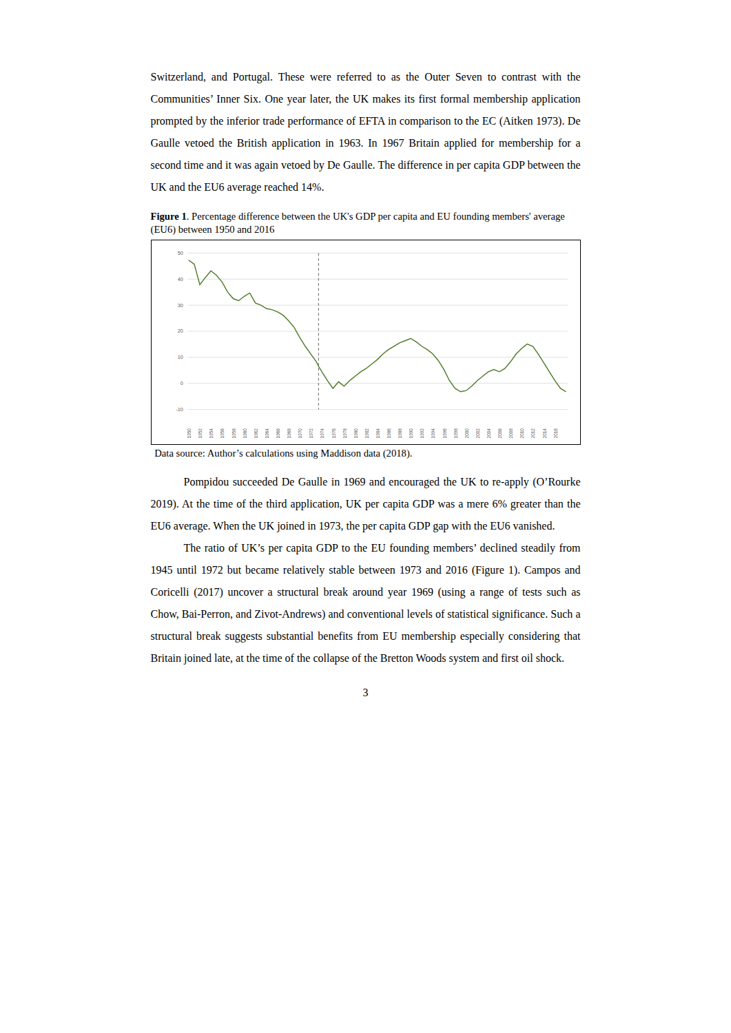Switzerland, and Portugal. These were referred to as the Outer Seven to contrast with the Communities’ Inner Six. One year later, the UK makes its first formal membership application prompted by the inferior trade performance of EFTA in comparison to the EC (Aitken 1973). De Gaulle vetoed the British application in 1963. In 1967 Britain applied for membership for a second time and it was again vetoed by De Gaulle. The difference in per capita GDP between the UK and the EU6 average reached 14%.
Figure 1. Percentage difference between the UK's GDP per capita and EU founding members' average (EU6) between 1950 and 2016
50 40 30 20 10 0 -10 1950 1952 1954 1956 1958 1960 1962 1964 1966 1968 1970 1972 1974 1976 1978 1980 1982 1984 1986 1988 1990 1992 1994 1996 1998 2000 2002 2004 2006 2008 2010 2012 2014 2016
Data source: Author’s calculations using Maddison data (2018).
Pompidou succeeded De Gaulle in 1969 and encouraged the UK to re-apply (O’Rourke 2019). At the time of the third application, UK per capita GDP was a mere 6% greater than the EU6 average. When the UK joined in 1973, the per capita GDP gap with the EU6 vanished.
The ratio of UK’s per capita GDP to the EU founding members’ declined steadily from 1945 until 1972 but became relatively stable between 1973 and 2016 (Figure 1). Campos and Coricelli (2017) uncover a structural break around year 1969 (using a range of tests such as Chow, Bai-Perron, and Zivot-Andrews) and conventional levels of statistical significance. Such a structural break suggests substantial benefits from EU membership especially considering that Britain joined late, at the time of the collapse of the Bretton Woods system and first oil shock.
3